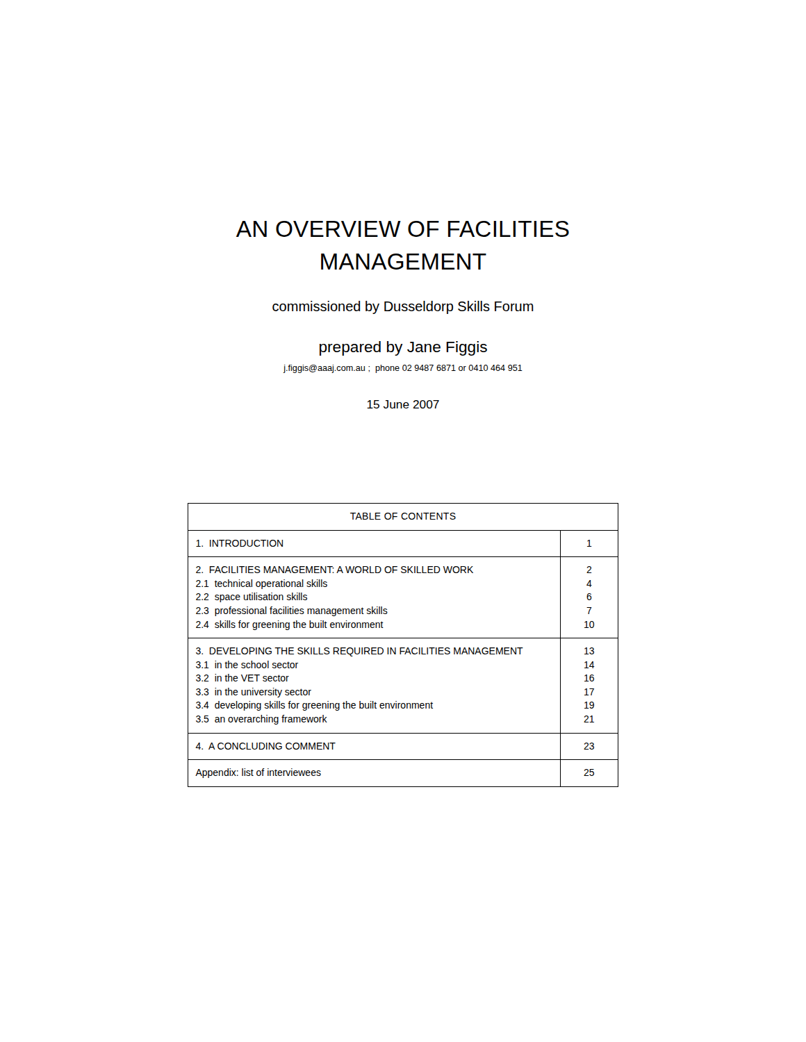AN OVERVIEW OF FACILITIES MANAGEMENT
commissioned by Dusseldorp Skills Forum
prepared by Jane Figgis
j.figgis@aaaj.com.au ; phone 02 9487 6871 or 0410 464 951
15 June 2007
| TABLE OF CONTENTS |
| 1. INTRODUCTION | 1 |
| 2. FACILITIES MANAGEMENT: A WORLD OF SKILLED WORK 2.1 technical operational skills 2.2 space utilisation skills 2.3 professional facilities management skills 2.4 skills for greening the built environment | 2 4 6 7 10 |
| 3. DEVELOPING THE SKILLS REQUIRED IN FACILITIES MANAGEMENT 3.1 in the school sector 3.2 in the VET sector 3.3 in the university sector 3.4 developing skills for greening the built environment 3.5 an overarching framework | 13 14 16 17 19 21 |
| 4. A CONCLUDING COMMENT | 23 |
| Appendix: list of interviewees | 25 |